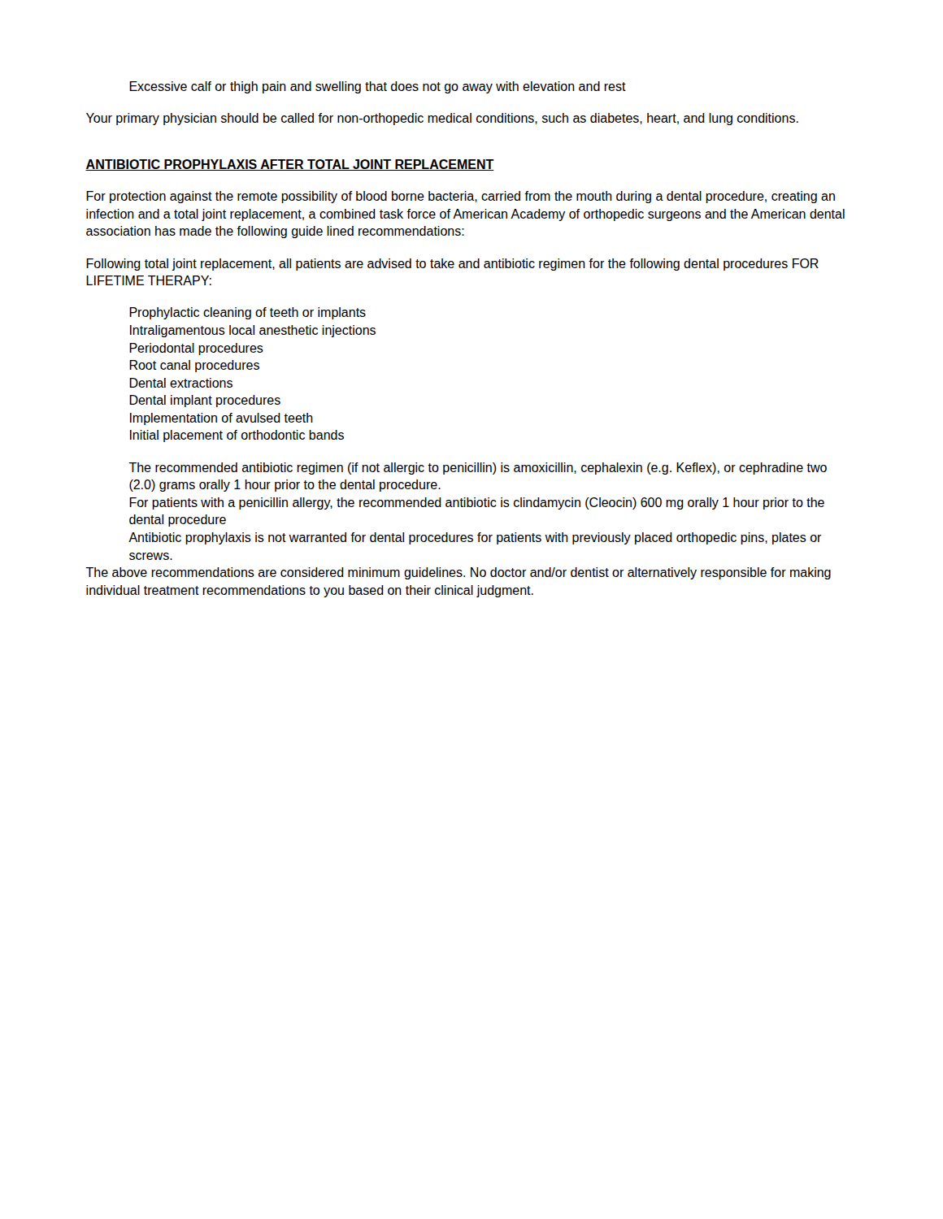Excessive calf or thigh pain and swelling that does not go away with elevation and rest
Your primary physician should be called for non-orthopedic medical conditions, such as diabetes, heart, and lung conditions.
ANTIBIOTIC PROPHYLAXIS AFTER TOTAL JOINT REPLACEMENT
For protection against the remote possibility of blood borne bacteria, carried from the mouth during a dental procedure, creating an infection and a total joint replacement, a combined task force of American Academy of orthopedic surgeons and the American dental association has made the following guide lined recommendations:
Following total joint replacement, all patients are advised to take and antibiotic regimen for the following dental procedures FOR LIFETIME THERAPY:
Prophylactic cleaning of teeth or implants
Intraligamentous local anesthetic injections
Periodontal procedures
Root canal procedures
Dental extractions
Dental implant procedures
Implementation of avulsed teeth
Initial placement of orthodontic bands
The recommended antibiotic regimen (if not allergic to penicillin) is amoxicillin, cephalexin (e.g. Keflex), or cephradine two (2.0) grams orally 1 hour prior to the dental procedure.
For patients with a penicillin allergy, the recommended antibiotic is clindamycin (Cleocin) 600 mg orally 1 hour prior to the dental procedure
Antibiotic prophylaxis is not warranted for dental procedures for patients with previously placed orthopedic pins, plates or screws.
The above recommendations are considered minimum guidelines. No doctor and/or dentist or alternatively responsible for making individual treatment recommendations to you based on their clinical judgment.